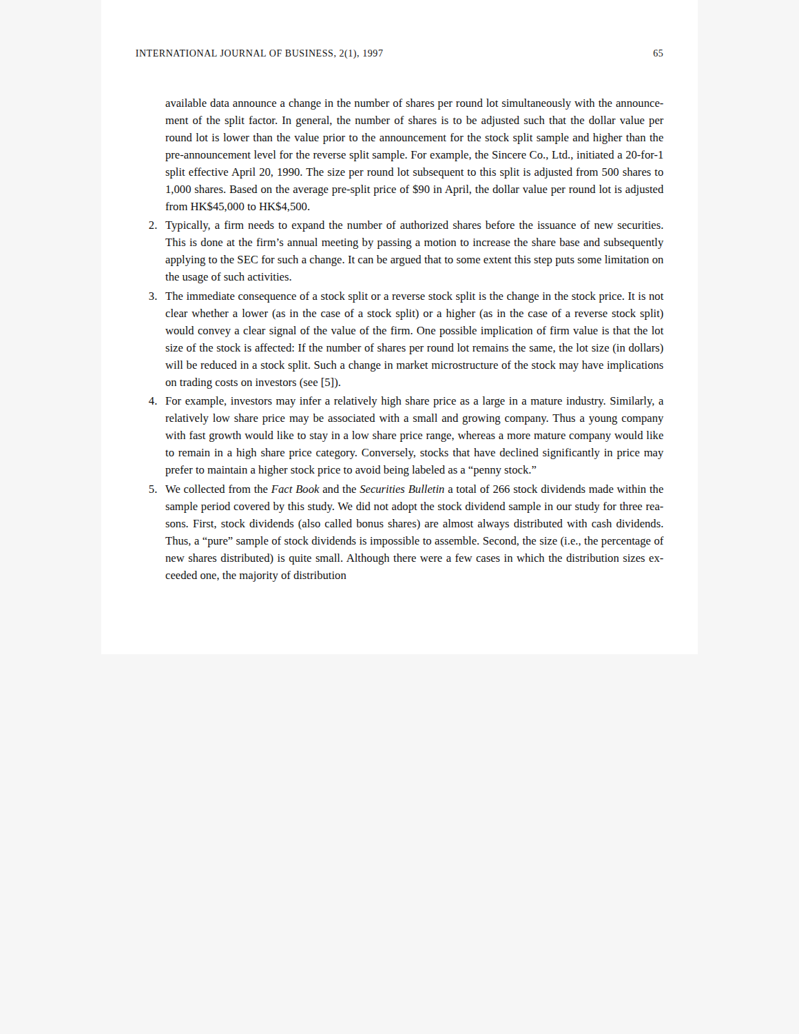International Journal of Business, 2(1), 1997 65
available data announce a change in the number of shares per round lot simultaneously with the announcement of the split factor. In general, the number of shares is to be adjusted such that the dollar value per round lot is lower than the value prior to the announcement for the stock split sample and higher than the pre-announcement level for the reverse split sample. For example, the Sincere Co., Ltd., initiated a 20-for-1 split effective April 20, 1990. The size per round lot subsequent to this split is adjusted from 500 shares to 1,000 shares. Based on the average pre-split price of $90 in April, the dollar value per round lot is adjusted from HK$45,000 to HK$4,500.
2.
Typically, a firm needs to expand the number of authorized shares before the issuance of new securities. This is done at the firm’s annual meeting by passing a motion to increase the share base and subsequently applying to the SEC for such a change. It can be argued that to some extent this step puts some limitation on the usage of such activities.
3.
The immediate consequence of a stock split or a reverse stock split is the change in the stock price. It is not clear whether a lower (as in the case of a stock split) or a higher (as in the case of a reverse stock split) would convey a clear signal of the value of the firm. One possible implication of firm value is that the lot size of the stock is affected: If the number of shares per round lot remains the same, the lot size (in dollars) will be reduced in a stock split. Such a change in market microstructure of the stock may have implications on trading costs on investors (see [5]).
4.
For example, investors may infer a relatively high share price as a large in a mature industry. Similarly, a relatively low share price may be associated with a small and growing company. Thus a young company with fast growth would like to stay in a low share price range, whereas a more mature company would like to remain in a high share price category. Conversely, stocks that have declined significantly in price may prefer to maintain a higher stock price to avoid being labeled as a “penny stock.”
5.
We collected from the Fact Book and the Securities Bulletin a total of 266 stock dividends made within the sample period covered by this study. We did not adopt the stock dividend sample in our study for three reasons. First, stock dividends (also called bonus shares) are almost always distributed with cash dividends. Thus, a “pure” sample of stock dividends is impossible to assemble. Second, the size (i.e., the percentage of new shares distributed) is quite small. Although there were a few cases in which the distribution sizes exceeded one, the majority of distribution